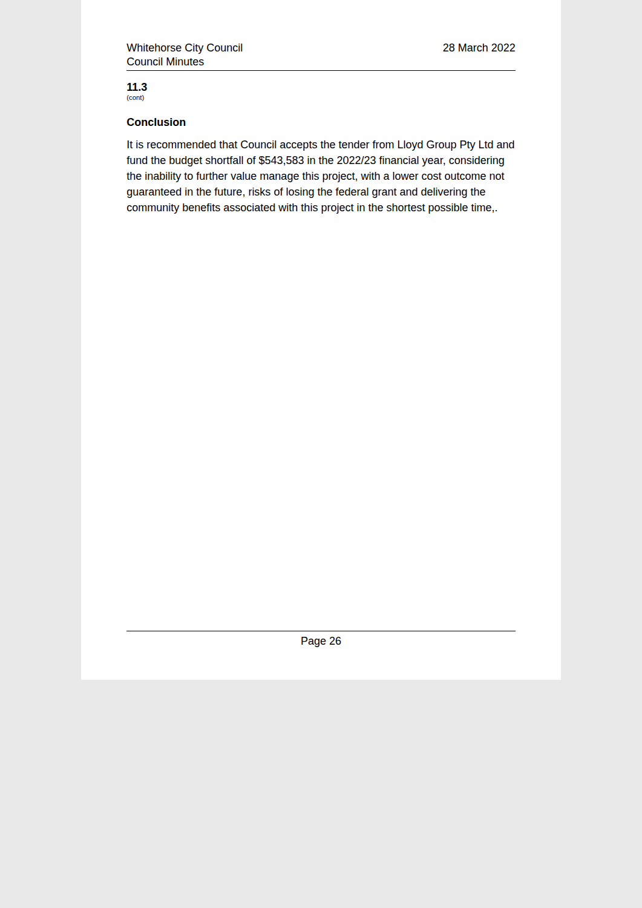Whitehorse City Council
Council Minutes
28 March 2022
11.3
(cont)
Conclusion
It is recommended that Council accepts the tender from Lloyd Group Pty Ltd and fund the budget shortfall of $543,583 in the 2022/23 financial year, considering the inability to further value manage this project, with a lower cost outcome not guaranteed in the future, risks of losing the federal grant and delivering the community benefits associated with this project in the shortest possible time,.
Page 26